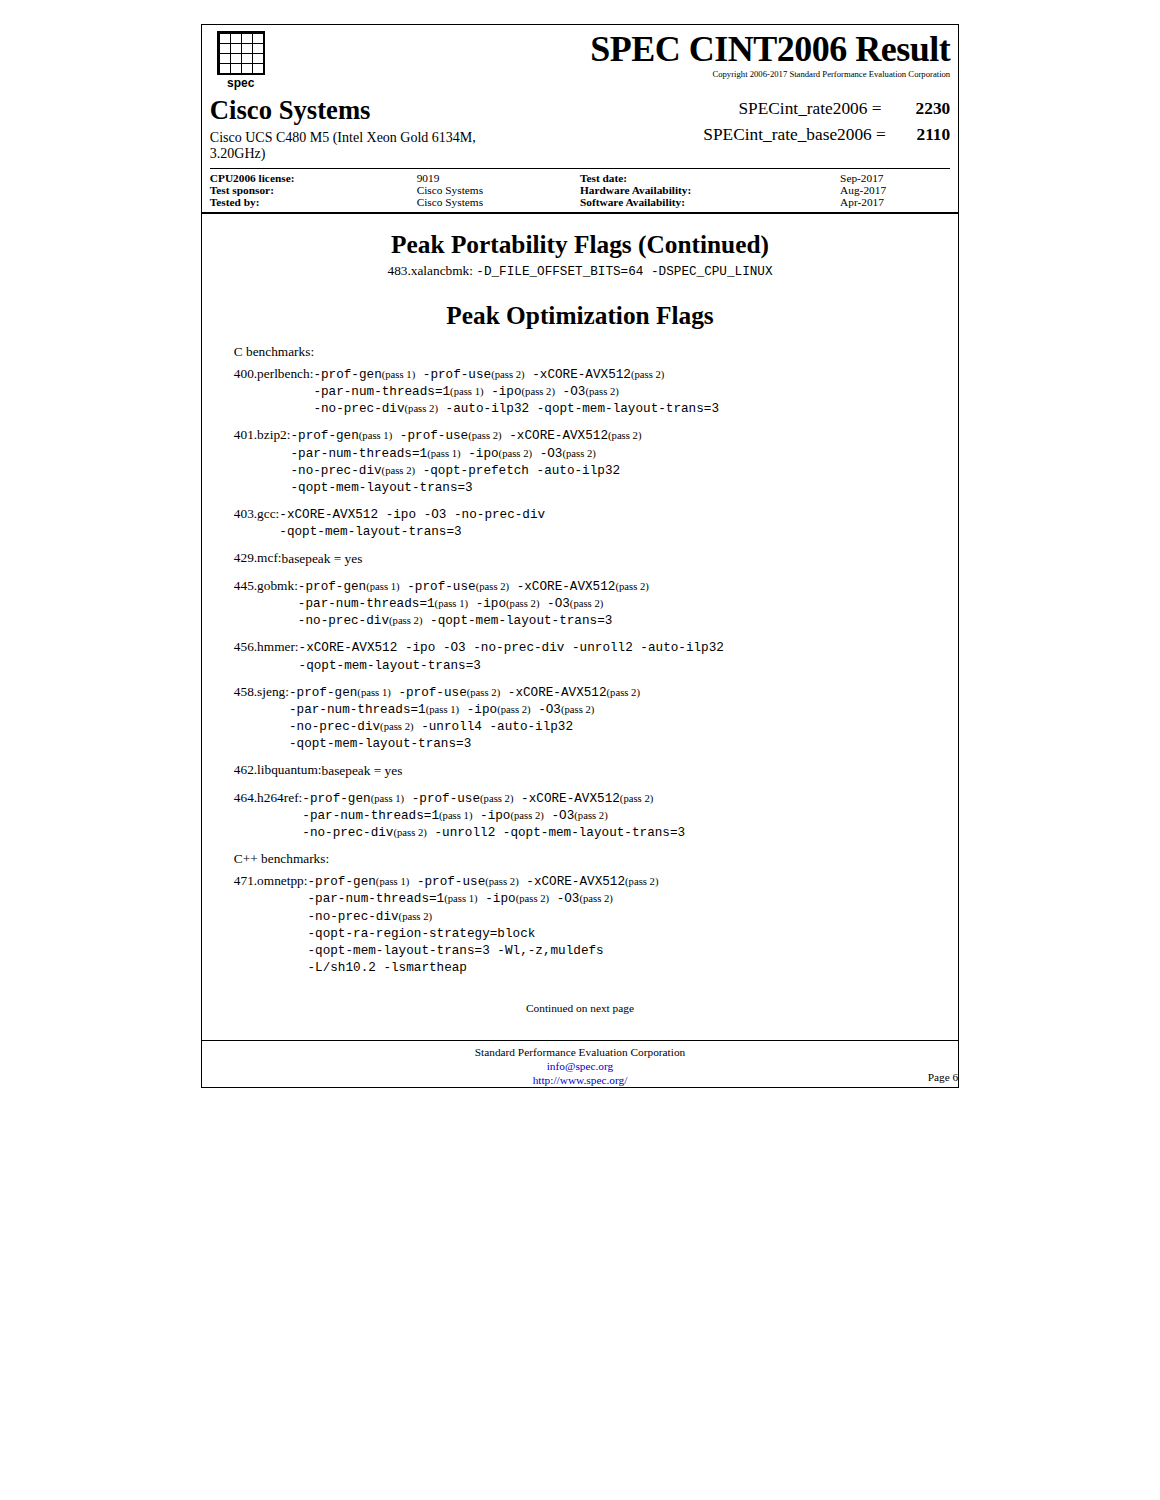spec
SPEC CINT2006 Result
Copyright 2006-2017 Standard Performance Evaluation Corporation
Cisco Systems
Cisco UCS C480 M5 (Intel Xeon Gold 6134M,
3.20GHz)
SPECint_rate2006 = 2230
SPECint_rate_base2006 = 2110
| CPU2006 license: | 9019 |
| Test sponsor: | Cisco Systems |
| Tested by: | Cisco Systems |
| Test date: | Sep-2017 |
| Hardware Availability: | Aug-2017 |
| Software Availability: | Apr-2017 |
Peak Portability Flags (Continued)
483.xalancbmk: -D_FILE_OFFSET_BITS=64 -DSPEC_CPU_LINUX
Peak Optimization Flags
C benchmarks:
| 400.perlbench: | -prof-gen (pass 1) -prof-use (pass 2) -xCORE-AVX512 (pass 2) -par-num-threads=1 (pass 1) -ipo (pass 2) -O3 (pass 2) -no-prec-div (pass 2) -auto-ilp32 -qopt-mem-layout-trans=3 |
| 401.bzip2: | -prof-gen (pass 1) -prof-use (pass 2) -xCORE-AVX512 (pass 2) -par-num-threads=1 (pass 1) -ipo (pass 2) -O3 (pass 2) -no-prec-div (pass 2) -qopt-prefetch -auto-ilp32 -qopt-mem-layout-trans=3 |
| 403.gcc: | -xCORE-AVX512 -ipo -O3 -no-prec-div -qopt-mem-layout-trans=3 |
| 429.mcf: | basepeak = yes |
| 445.gobmk: | -prof-gen (pass 1) -prof-use (pass 2) -xCORE-AVX512 (pass 2) -par-num-threads=1 (pass 1) -ipo (pass 2) -O3 (pass 2) -no-prec-div (pass 2) -qopt-mem-layout-trans=3 |
| 456.hmmer: | -xCORE-AVX512 -ipo -O3 -no-prec-div -unroll2 -auto-ilp32 -qopt-mem-layout-trans=3 |
| 458.sjeng: | -prof-gen (pass 1) -prof-use (pass 2) -xCORE-AVX512 (pass 2) -par-num-threads=1 (pass 1) -ipo (pass 2) -O3 (pass 2) -no-prec-div (pass 2) -unroll4 -auto-ilp32 -qopt-mem-layout-trans=3 |
| 462.libquantum: | basepeak = yes |
| 464.h264ref: | -prof-gen (pass 1) -prof-use (pass 2) -xCORE-AVX512 (pass 2) -par-num-threads=1 (pass 1) -ipo (pass 2) -O3 (pass 2) -no-prec-div (pass 2) -unroll2 -qopt-mem-layout-trans=3 |
C++ benchmarks:
| 471.omnetpp: | -prof-gen (pass 1) -prof-use (pass 2) -xCORE-AVX512 (pass 2) -par-num-threads=1 (pass 1) -ipo (pass 2) -O3 (pass 2) -no-prec-div (pass 2) -qopt-ra-region-strategy=block -qopt-mem-layout-trans=3 -Wl,-z,muldefs -L/sh10.2 -lsmartheap |
Continued on next page
Standard Performance Evaluation Corporation
info@spec.org
http://www.spec.org/
Page 6